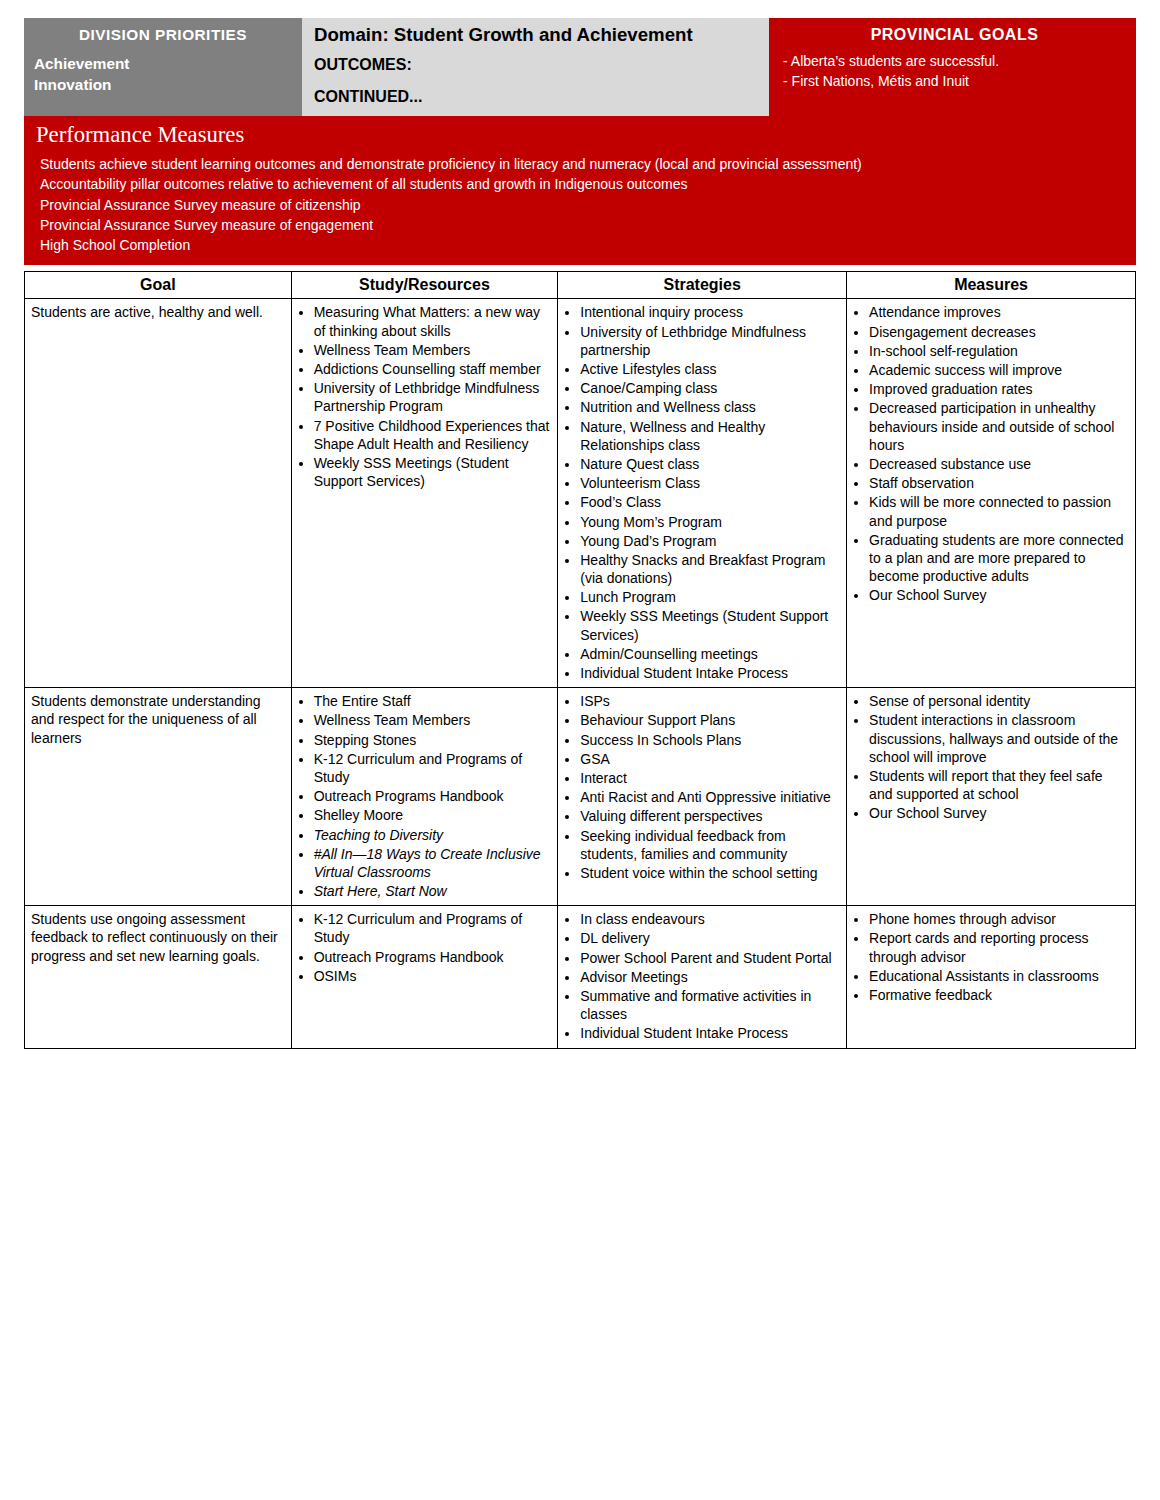DIVISION PRIORITIES
Achievement
Innovation
Domain: Student Growth and Achievement
OUTCOMES:
CONTINUED...
PROVINCIAL GOALS
Alberta’s students are successful.
First Nations, Métis and Inuit
Performance Measures
Students achieve student learning outcomes and demonstrate proficiency in literacy and numeracy (local and provincial assessment)
Accountability pillar outcomes relative to achievement of all students and growth in Indigenous outcomes
Provincial Assurance Survey measure of citizenship
Provincial Assurance Survey measure of engagement
High School Completion
| Goal | Study/Resources | Strategies | Measures |
| --- | --- | --- | --- |
| Students are active, healthy and well. | Measuring What Matters: a new way of thinking about skills Wellness Team Members Addictions Counselling staff member University of Lethbridge Mindfulness Partnership Program 7 Positive Childhood Experiences that Shape Adult Health and Resiliency Weekly SSS Meetings (Student Support Services) | Intentional inquiry process University of Lethbridge Mindfulness partnership Active Lifestyles class Canoe/Camping class Nutrition and Wellness class Nature, Wellness and Healthy Relationships class Nature Quest class Volunteerism Class Food’s Class Young Mom’s Program Young Dad’s Program Healthy Snacks and Breakfast Program (via donations) Lunch Program Weekly SSS Meetings (Student Support Services) Admin/Counselling meetings Individual Student Intake Process | Attendance improves Disengagement decreases In-school self-regulation Academic success will improve Improved graduation rates Decreased participation in unhealthy behaviours inside and outside of school hours Decreased substance use Staff observation Kids will be more connected to passion and purpose Graduating students are more connected to a plan and are more prepared to become productive adults Our School Survey |
| Students demonstrate understanding and respect for the uniqueness of all learners | The Entire Staff Wellness Team Members Stepping Stones K-12 Curriculum and Programs of Study Outreach Programs Handbook Shelley Moore Teaching to Diversity #All In—18 Ways to Create Inclusive Virtual Classrooms Start Here, Start Now | ISPs Behaviour Support Plans Success In Schools Plans GSA Interact Anti Racist and Anti Oppressive initiative Valuing different perspectives Seeking individual feedback from students, families and community Student voice within the school setting | Sense of personal identity Student interactions in classroom discussions, hallways and outside of the school will improve Students will report that they feel safe and supported at school Our School Survey |
| Students use ongoing assessment feedback to reflect continuously on their progress and set new learning goals. | K-12 Curriculum and Programs of Study Outreach Programs Handbook OSIMs | In class endeavours DL delivery Power School Parent and Student Portal Advisor Meetings Summative and formative activities in classes Individual Student Intake Process | Phone homes through advisor Report cards and reporting process through advisor Educational Assistants in classrooms Formative feedback |